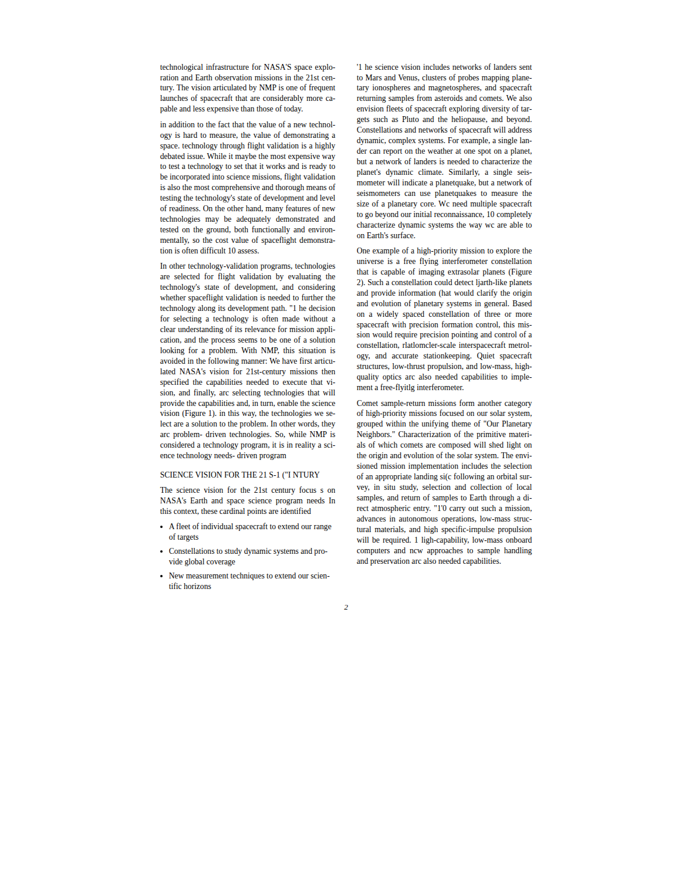technological infrastructure for NASA'S space exploration and Earth observation missions in the 21st century. The vision articulated by NMP is one of frequent launches of spacecraft that are considerably more capable and less expensive than those of today.
in addition to the fact that the value of a new technology is hard to measure, the value of demonstrating a space. technology through flight validation is a highly debated issue. While it maybe the most expensive way to test a technology to set that it works and is ready to be incorporated into science missions, flight validation is also the most comprehensive and thorough means of testing the technology's state of development and level of readiness. On the other hand, many features of new technologies may be adequately demonstrated and tested on the ground, both functionally and environmentally, so the cost value of spaceflight demonstration is often difficult 10 assess.
In other technology-validation programs, technologies are selected for flight validation by evaluating the technology's state of development, and considering whether spaceflight validation is needed to further the technology along its development path. "1 he decision for selecting a technology is often made without a clear understanding of its relevance for mission application, and the process seems to be one of a solution looking for a problem. With NMP, this situation is avoided in the following manner: We have first articulated NASA's vision for 21st-century missions then specified the capabilities needed to execute that vision, and finally, arc selecting technologies that will provide the capabilities and, in turn, enable the science vision (Figure 1). in this way, the technologies we select are a solution to the problem. In other words, they arc problem- driven technologies. So, while NMP is considered a technology program, it is in reality a science technology needs- driven program
SCIENCE VISION FOR THE 21 S-1 ("I NTURY
The science vision for the 21st century focus s on NASA's Earth and space science program needs In this context, these cardinal points are identified
A fleet of individual spacecraft to extend our range of targets
Constellations to study dynamic systems and provide global coverage
New measurement techniques to extend our scientific horizons
'1 he science vision includes networks of landers sent to Mars and Venus, clusters of probes mapping planetary ionospheres and magnetospheres, and spacecraft returning samples from asteroids and comets. We also envision fleets of spacecraft exploring diversity of targets such as Pluto and the heliopause, and beyond. Constellations and networks of spacecraft will address dynamic, complex systems. For example, a single lander can report on the weather at one spot on a planet, but a network of landers is needed to characterize the planet's dynamic climate. Similarly, a single seismometer will indicate a planetquake, but a network of seismometers can use planetquakes to measure the size of a planetary core. Wc need multiple spacecraft to go beyond our initial reconnaissance, 10 completely characterize dynamic systems the way wc are able to on Earth's surface.
One example of a high-priority mission to explore the universe is a free flying interferometer constellation that is capable of imaging extrasolar planets (Figure 2). Such a constellation could detect ljarth-like planets and provide information (hat would clarify the origin and evolution of planetary systems in general. Based on a widely spaced constellation of three or more spacecraft with precision formation control, this mission would require precision pointing and control of a constellation, rlatlomcler-scale interspacecraft metrology, and accurate stationkeeping. Quiet spacecraft structures, low-thrust propulsion, and low-mass, high-quality optics arc also needed capabilities to implement a free-flyitlg interferometer.
Comet sample-return missions form another category of high-priority missions focused on our solar system, grouped within the unifying theme of "Our Planetary Neighbors." Characterization of the primitive materials of which comets are composed will shed light on the origin and evolution of the solar system. The envisioned mission implementation includes the selection of an appropriate landing si(c following an orbital survey, in situ study, selection and collection of local samples, and return of samples to Earth through a direct atmospheric entry. "1'0 carry out such a mission, advances in autonomous operations, low-mass structural materials, and high specific-irnpulse propulsion will be required. 1 ligh-capability, low-mass onboard computers and ncw approaches to sample handling and preservation arc also needed capabilities.
2